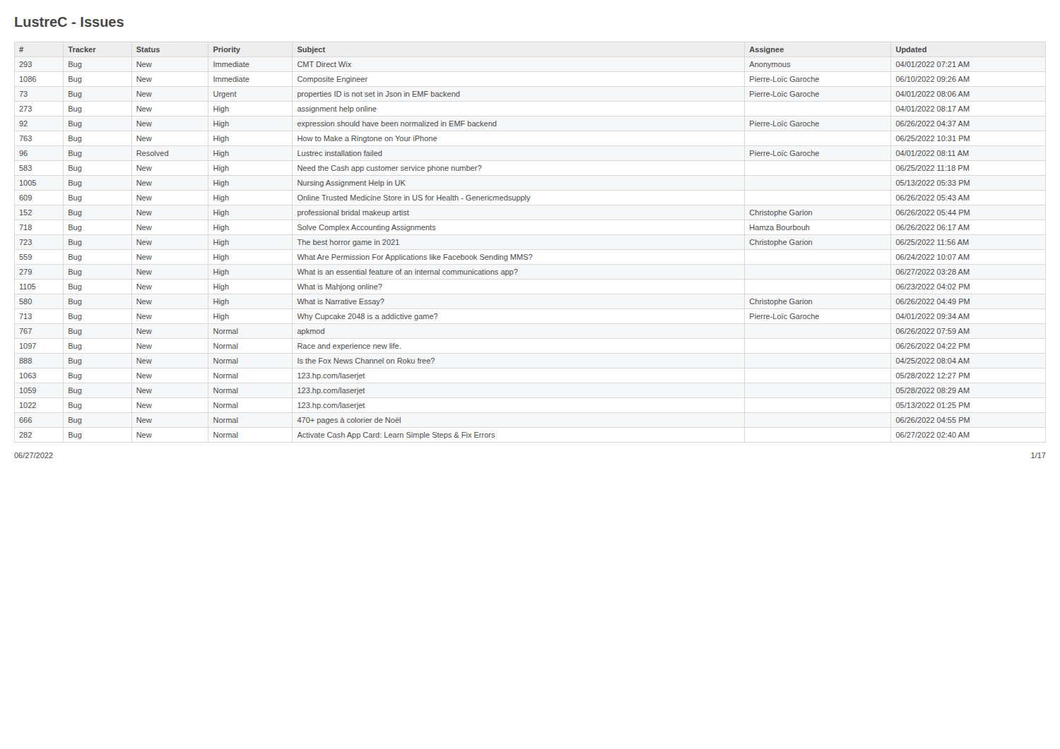LustreC - Issues
| # | Tracker | Status | Priority | Subject | Assignee | Updated |
| --- | --- | --- | --- | --- | --- | --- |
| 293 | Bug | New | Immediate | CMT Direct Wix | Anonymous | 04/01/2022 07:21 AM |
| 1086 | Bug | New | Immediate | Composite Engineer | Pierre-Loïc Garoche | 06/10/2022 09:26 AM |
| 73 | Bug | New | Urgent | properties ID is not set in Json in EMF backend | Pierre-Loïc Garoche | 04/01/2022 08:06 AM |
| 273 | Bug | New | High | assignment help online | | 04/01/2022 08:17 AM |
| 92 | Bug | New | High | expression should have been normalized in EMF backend | Pierre-Loïc Garoche | 06/26/2022 04:37 AM |
| 763 | Bug | New | High | How to Make a Ringtone on Your iPhone | | 06/25/2022 10:31 PM |
| 96 | Bug | Resolved | High | Lustrec installation failed | Pierre-Loïc Garoche | 04/01/2022 08:11 AM |
| 583 | Bug | New | High | Need the Cash app customer service phone number? | | 06/25/2022 11:18 PM |
| 1005 | Bug | New | High | Nursing Assignment Help in UK | | 05/13/2022 05:33 PM |
| 609 | Bug | New | High | Online Trusted Medicine Store in US for Health - Genericmedsupply | | 06/26/2022 05:43 AM |
| 152 | Bug | New | High | professional bridal makeup artist | Christophe Garion | 06/26/2022 05:44 PM |
| 718 | Bug | New | High | Solve Complex Accounting Assignments | Hamza Bourbouh | 06/26/2022 06:17 AM |
| 723 | Bug | New | High | The best horror game in 2021 | Christophe Garion | 06/25/2022 11:56 AM |
| 559 | Bug | New | High | What Are Permission For Applications like Facebook Sending MMS? | | 06/24/2022 10:07 AM |
| 279 | Bug | New | High | What is an essential feature of an internal communications app? | | 06/27/2022 03:28 AM |
| 1105 | Bug | New | High | What is Mahjong online? | | 06/23/2022 04:02 PM |
| 580 | Bug | New | High | What is Narrative Essay? | Christophe Garion | 06/26/2022 04:49 PM |
| 713 | Bug | New | High | Why Cupcake 2048 is a addictive game? | Pierre-Loïc Garoche | 04/01/2022 09:34 AM |
| 767 | Bug | New | Normal | apkmod | | 06/26/2022 07:59 AM |
| 1097 | Bug | New | Normal | Race and experience new life. | | 06/26/2022 04:22 PM |
| 888 | Bug | New | Normal | Is the Fox News Channel on Roku free? | | 04/25/2022 08:04 AM |
| 1063 | Bug | New | Normal | 123.hp.com/laserjet | | 05/28/2022 12:27 PM |
| 1059 | Bug | New | Normal | 123.hp.com/laserjet | | 05/28/2022 08:29 AM |
| 1022 | Bug | New | Normal | 123.hp.com/laserjet | | 05/13/2022 01:25 PM |
| 666 | Bug | New | Normal | 470+ pages à colorier de Noël | | 06/26/2022 04:55 PM |
| 282 | Bug | New | Normal | Activate Cash App Card: Learn Simple Steps & Fix Errors | | 06/27/2022 02:40 AM |
06/27/2022 1/17